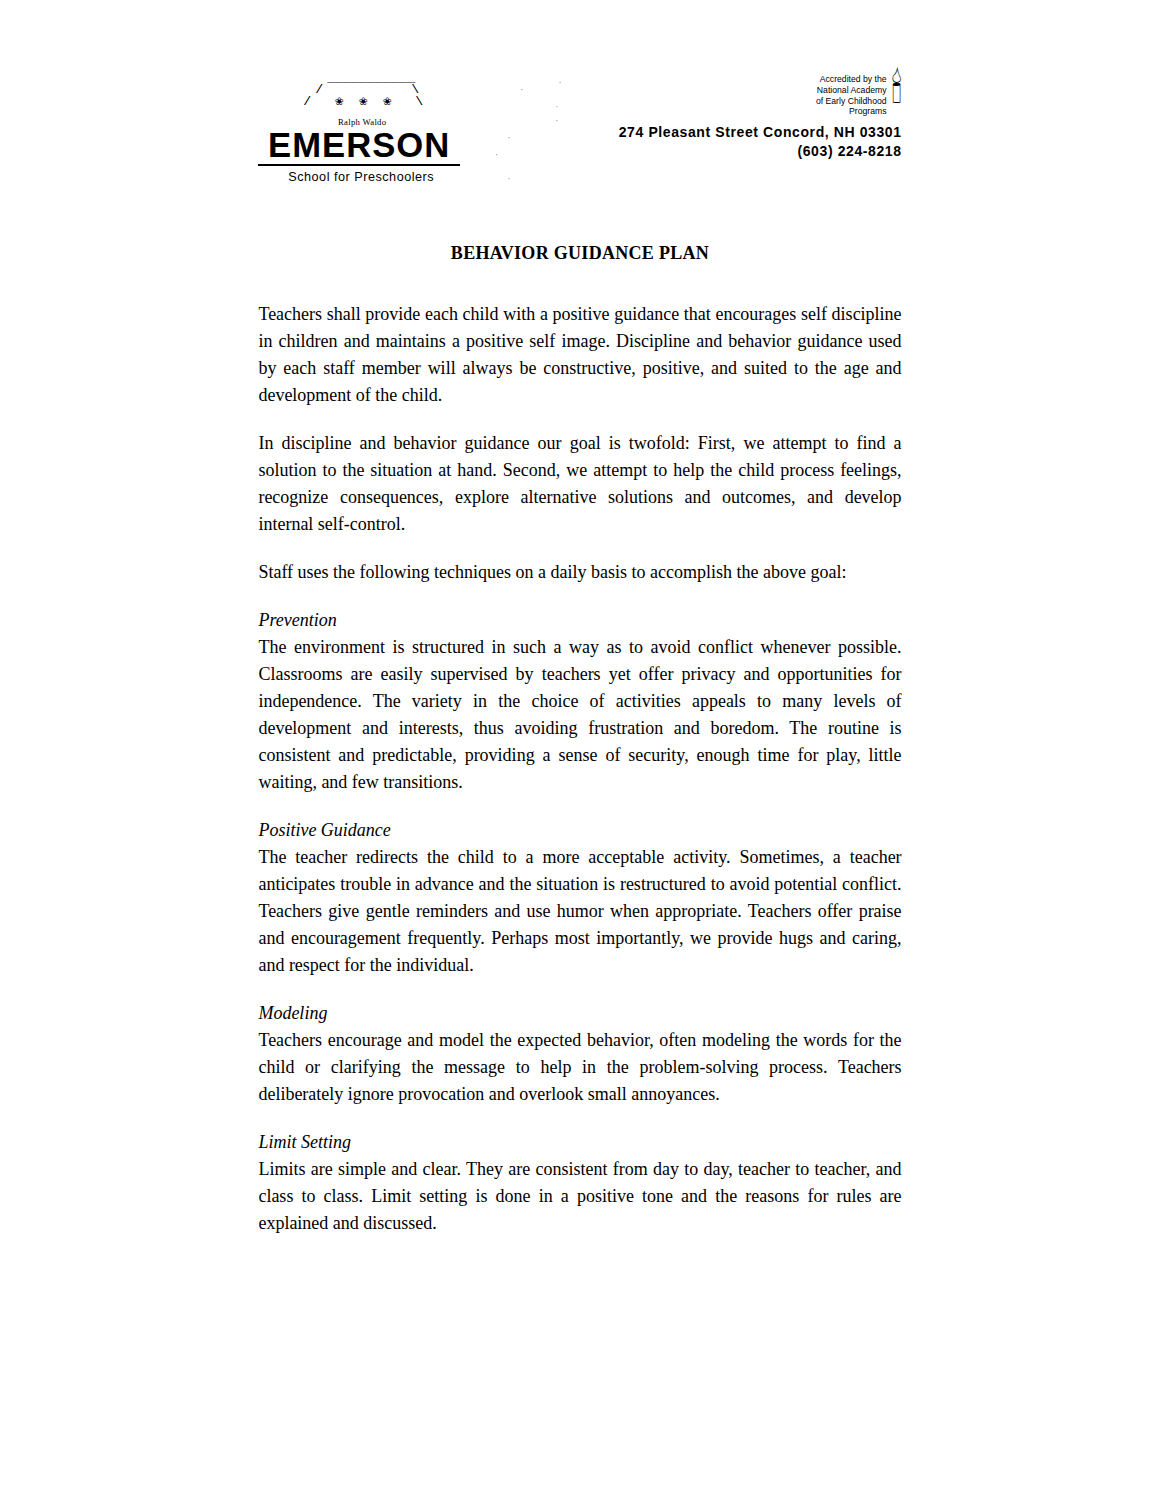___________ / \ / ❀ ❀ ❀ \ Ralph Waldo EMERSON School for Preschoolers
· · · · · · ·
Accredited by the
National Academy
of Early Childhood
Programs
🕯
274 Pleasant Street Concord, NH 03301
(603) 224-8218
BEHAVIOR GUIDANCE PLAN
Teachers shall provide each child with a positive guidance that encourages self discipline in children and maintains a positive self image. Discipline and behavior guidance used by each staff member will always be constructive, positive, and suited to the age and development of the child.
In discipline and behavior guidance our goal is twofold: First, we attempt to find a solution to the situation at hand. Second, we attempt to help the child process feelings, recognize consequences, explore alternative solutions and outcomes, and develop internal self-control.
Staff uses the following techniques on a daily basis to accomplish the above goal:
Prevention
The environment is structured in such a way as to avoid conflict whenever possible. Classrooms are easily supervised by teachers yet offer privacy and opportunities for independence. The variety in the choice of activities appeals to many levels of development and interests, thus avoiding frustration and boredom. The routine is consistent and predictable, providing a sense of security, enough time for play, little waiting, and few transitions.
Positive Guidance
The teacher redirects the child to a more acceptable activity. Sometimes, a teacher anticipates trouble in advance and the situation is restructured to avoid potential conflict. Teachers give gentle reminders and use humor when appropriate. Teachers offer praise and encouragement frequently. Perhaps most importantly, we provide hugs and caring, and respect for the individual.
Modeling
Teachers encourage and model the expected behavior, often modeling the words for the child or clarifying the message to help in the problem-solving process. Teachers deliberately ignore provocation and overlook small annoyances.
Limit Setting
Limits are simple and clear. They are consistent from day to day, teacher to teacher, and class to class. Limit setting is done in a positive tone and the reasons for rules are explained and discussed.